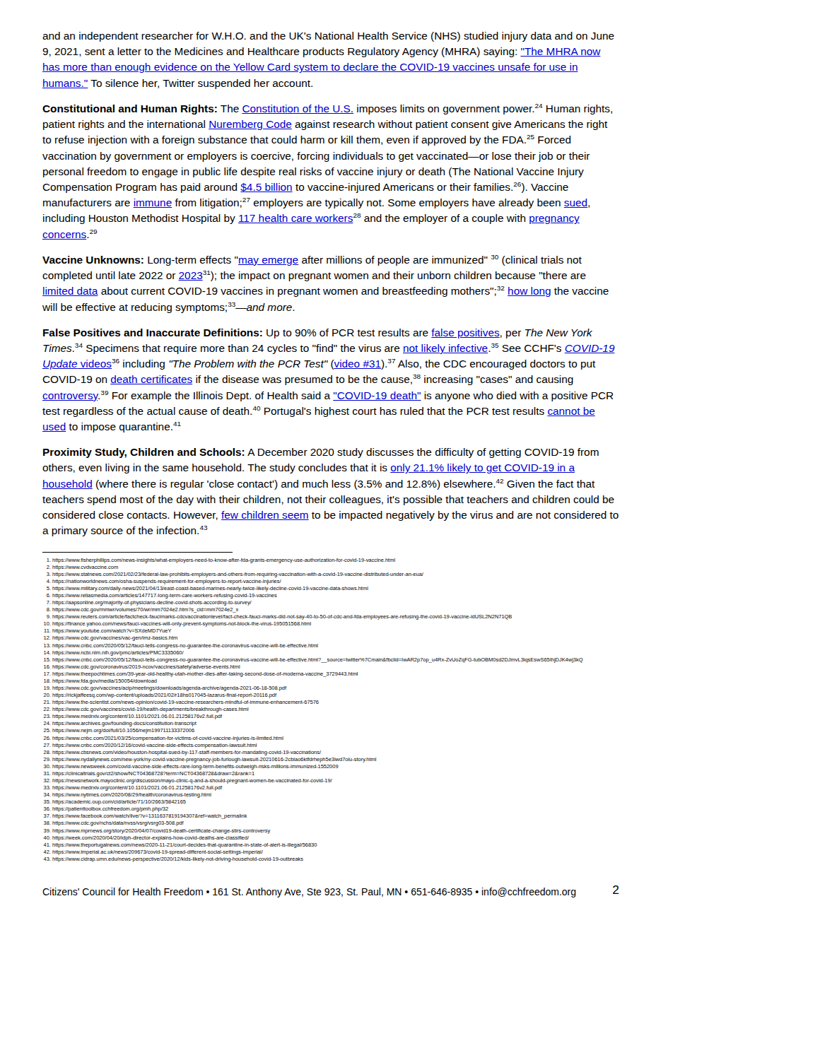and an independent researcher for W.H.O. and the UK's National Health Service (NHS) studied injury data and on June 9, 2021, sent a letter to the Medicines and Healthcare products Regulatory Agency (MHRA) saying: "The MHRA now has more than enough evidence on the Yellow Card system to declare the COVID-19 vaccines unsafe for use in humans." To silence her, Twitter suspended her account.
Constitutional and Human Rights: The Constitution of the U.S. imposes limits on government power.24 Human rights, patient rights and the international Nuremberg Code against research without patient consent give Americans the right to refuse injection with a foreign substance that could harm or kill them, even if approved by the FDA.25 Forced vaccination by government or employers is coercive, forcing individuals to get vaccinated—or lose their job or their personal freedom to engage in public life despite real risks of vaccine injury or death (The National Vaccine Injury Compensation Program has paid around $4.5 billion to vaccine-injured Americans or their families.26). Vaccine manufacturers are immune from litigation;27 employers are typically not. Some employers have already been sued, including Houston Methodist Hospital by 117 health care workers28 and the employer of a couple with pregnancy concerns.29
Vaccine Unknowns: Long-term effects "may emerge after millions of people are immunized" 30 (clinical trials not completed until late 2022 or 202331); the impact on pregnant women and their unborn children because "there are limited data about current COVID-19 vaccines in pregnant women and breastfeeding mothers";32 how long the vaccine will be effective at reducing symptoms;33—and more.
False Positives and Inaccurate Definitions: Up to 90% of PCR test results are false positives, per The New York Times.34 Specimens that require more than 24 cycles to "find" the virus are not likely infective.35 See CCHF's COVID-19 Update videos36 including "The Problem with the PCR Test" (video #31).37 Also, the CDC encouraged doctors to put COVID-19 on death certificates if the disease was presumed to be the cause,38 increasing "cases" and causing controversy.39 For example the Illinois Dept. of Health said a "COVID-19 death" is anyone who died with a positive PCR test regardless of the actual cause of death.40 Portugal's highest court has ruled that the PCR test results cannot be used to impose quarantine.41
Proximity Study, Children and Schools: A December 2020 study discusses the difficulty of getting COVID-19 from others, even living in the same household. The study concludes that it is only 21.1% likely to get COVID-19 in a household (where there is regular 'close contact') and much less (3.5% and 12.8%) elsewhere.42 Given the fact that teachers spend most of the day with their children, not their colleagues, it's possible that teachers and children could be considered close contacts. However, few children seem to be impacted negatively by the virus and are not considered to a primary source of the infection.43
https://www.fisherphillips.com/news-insights/what-employers-need-to-know-after-fda-grants-emergency-use-authorization-for-covid-19-vaccine.html
https://www.cvdvaccine.com
https://www.statnews.com/2021/02/23/federal-law-prohibits-employers-and-others-from-requiring-vaccination-with-a-covid-19-vaccine-distributed-under-an-eua/
https://nationworldnews.com/osha-suspends-requirement-for-employers-to-report-vaccine-injuries/
https://www.military.com/daily-news/2021/04/13/east-coast-based-marines-nearly-twice-likely-decline-covid-19-vaccine-data-shows.html
https://www.reliasmedia.com/articles/147717-long-term-care-workers-refusing-covid-19-vaccines
https://aapsonline.org/majority-of-physicians-decline-covid-shots-according-to-survey/
https://www.cdc.gov/mmwr/volumes/70/wr/mm7024e2.htm?s_cid=mm7024e2_x
https://www.reuters.com/article/factcheck-faucimarks-cdcvaccinationlevel/fact-check-fauci-marks-did-not-say-40-to-50-of-cdc-and-fda-employees-are-refusing-the-covid-19-vaccine-idUSL2N2N71QB
https://finance.yahoo.com/news/fauci-vaccines-will-only-prevent-symptoms-not-block-the-virus-195051568.html
https://www.youtube.com/watch?v=SXdeMD7YueY
https://www.cdc.gov/vaccines/vac-gen/imz-basics.htm
https://www.cnbc.com/2020/05/12/fauci-tells-congress-no-guarantee-the-coronavirus-vaccine-will-be-effective.html
https://www.ncbi.nlm.nih.gov/pmc/articles/PMC3335060/
https://www.cnbc.com/2020/05/12/fauci-tells-congress-no-guarantee-the-coronavirus-vaccine-will-be-effective.html?__source=twitter%7Cmain&fbclid=IwAR2p7op_u4Rx-ZvUoZqFG-tubOBM0sd2DJmvL3iqsEswS65IhjDJK4wj3kQ
https://www.cdc.gov/coronavirus/2019-ncov/vaccines/safety/adverse-events.html
https://www.theepochtimes.com/39-year-old-healthy-utah-mother-dies-after-taking-second-dose-of-moderna-vaccine_3729443.html
https://www.fda.gov/media/150054/download
https://www.cdc.gov/vaccines/acip/meetings/downloads/agenda-archive/agenda-2021-06-18-508.pdf
https://rickjaffeesq.com/wp-content/uploads/2021/02/r18hs017045-lazarus-final-report-20116.pdf
https://www.the-scientist.com/news-opinion/covid-19-vaccine-researchers-mindful-of-immune-enhancement-67576
https://www.cdc.gov/vaccines/covid-19/health-departments/breakthrough-cases.html
https://www.medrxiv.org/content/10.1101/2021.06.01.21258176v2.full.pdf
https://www.archives.gov/founding-docs/constitution-transcript
https://www.nejm.org/doi/full/10.1056/nejm199711133372006
https://www.cnbc.com/2021/03/25/compensation-for-victims-of-covid-vaccine-injuries-is-limited.html
https://www.cnbc.com/2020/12/16/covid-vaccine-side-effects-compensation-lawsuit.html
https://www.cbsnews.com/video/houston-hospital-sued-by-117-staff-members-for-mandating-covid-19-vaccinations/
https://www.nydailynews.com/new-york/ny-covid-vaccine-pregnancy-job-furlough-lawsuit-20210616-2cblao6ktfdrheph5e3iwd7oiu-story.html
https://www.newsweek.com/covid-vaccine-side-effects-rare-long-term-benefits-outweigh-risks-millions-immunized-1552009
https://clinicaltrials.gov/ct2/show/NCT04368728?term=NCT04368728&draw=2&rank=1
https://newsnetwork.mayoclinic.org/discussion/mayo-clinic-q-and-a-should-pregnant-women-be-vaccinated-for-covid-19/
https://www.medrxiv.org/content/10.1101/2021.06.01.21258176v2.full.pdf
https://www.nytimes.com/2020/08/29/health/coronavirus-testing.html
https://academic.oup.com/cid/article/71/10/2663/5842165
https://patienttoolbox.cchfreedom.org/pmh.php/32
https://www.facebook.com/watch/live/?v=1311637819194307&ref=watch_permalink
https://www.cdc.gov/nchs/data/nvss/vsrg/vsrg03-508.pdf
https://www.mprnews.org/story/2020/04/07/covid19-death-certificate-change-stirs-controversy
https://week.com/2020/04/20/idph-director-explains-how-covid-deaths-are-classified/
https://www.theportugalnews.com/news/2020-11-21/court-decides-that-quarantine-in-state-of-alert-is-illegal/56830
https://www.imperial.ac.uk/news/209673/covid-19-spread-different-social-settings-imperial/
https://www.cidrap.umn.edu/news-perspective/2020/12/kids-likely-not-driving-household-covid-19-outbreaks
Citizens' Council for Health Freedom • 161 St. Anthony Ave, Ste 923, St. Paul, MN • 651-646-8935 • info@cchfreedom.org 2